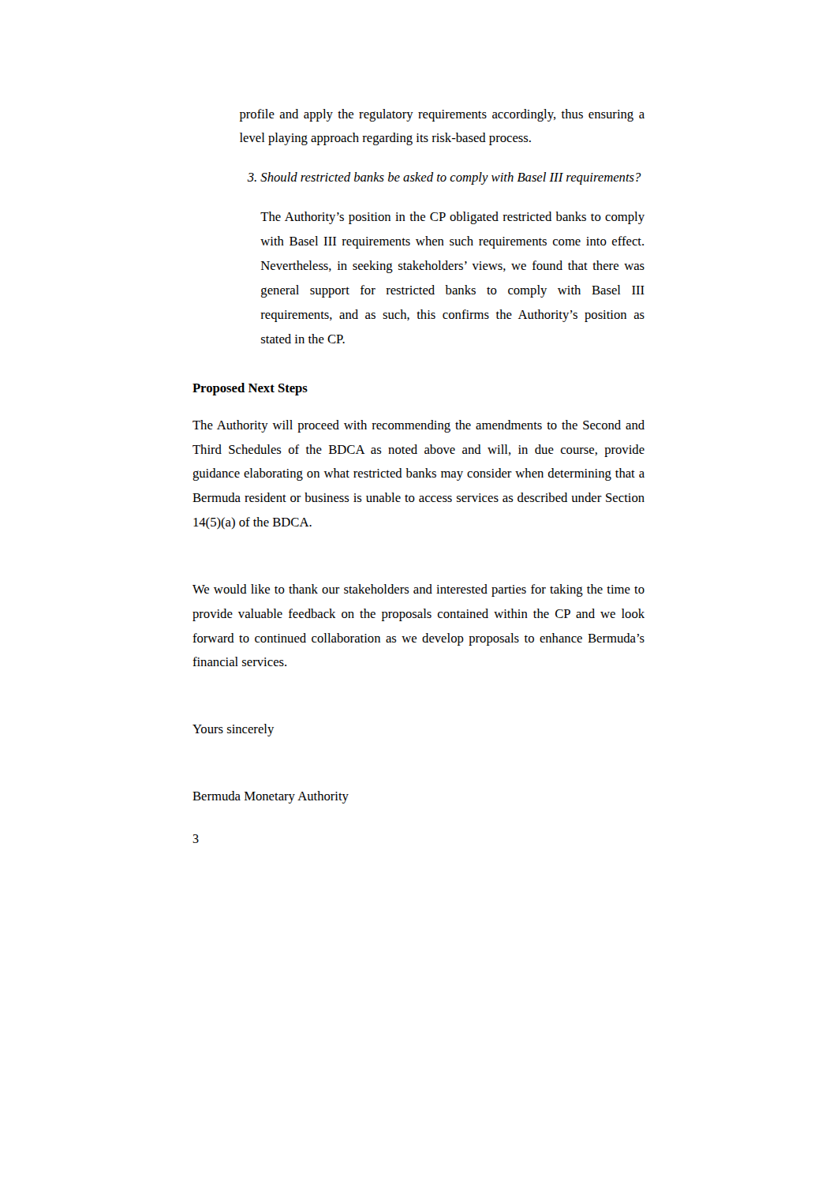profile and apply the regulatory requirements accordingly, thus ensuring a level playing approach regarding its risk-based process.
Should restricted banks be asked to comply with Basel III requirements?
The Authority’s position in the CP obligated restricted banks to comply with Basel III requirements when such requirements come into effect. Nevertheless, in seeking stakeholders’ views, we found that there was general support for restricted banks to comply with Basel III requirements, and as such, this confirms the Authority’s position as stated in the CP.
Proposed Next Steps
The Authority will proceed with recommending the amendments to the Second and Third Schedules of the BDCA as noted above and will, in due course, provide guidance elaborating on what restricted banks may consider when determining that a Bermuda resident or business is unable to access services as described under Section 14(5)(a) of the BDCA.
We would like to thank our stakeholders and interested parties for taking the time to provide valuable feedback on the proposals contained within the CP and we look forward to continued collaboration as we develop proposals to enhance Bermuda’s financial services.
Yours sincerely
Bermuda Monetary Authority
3